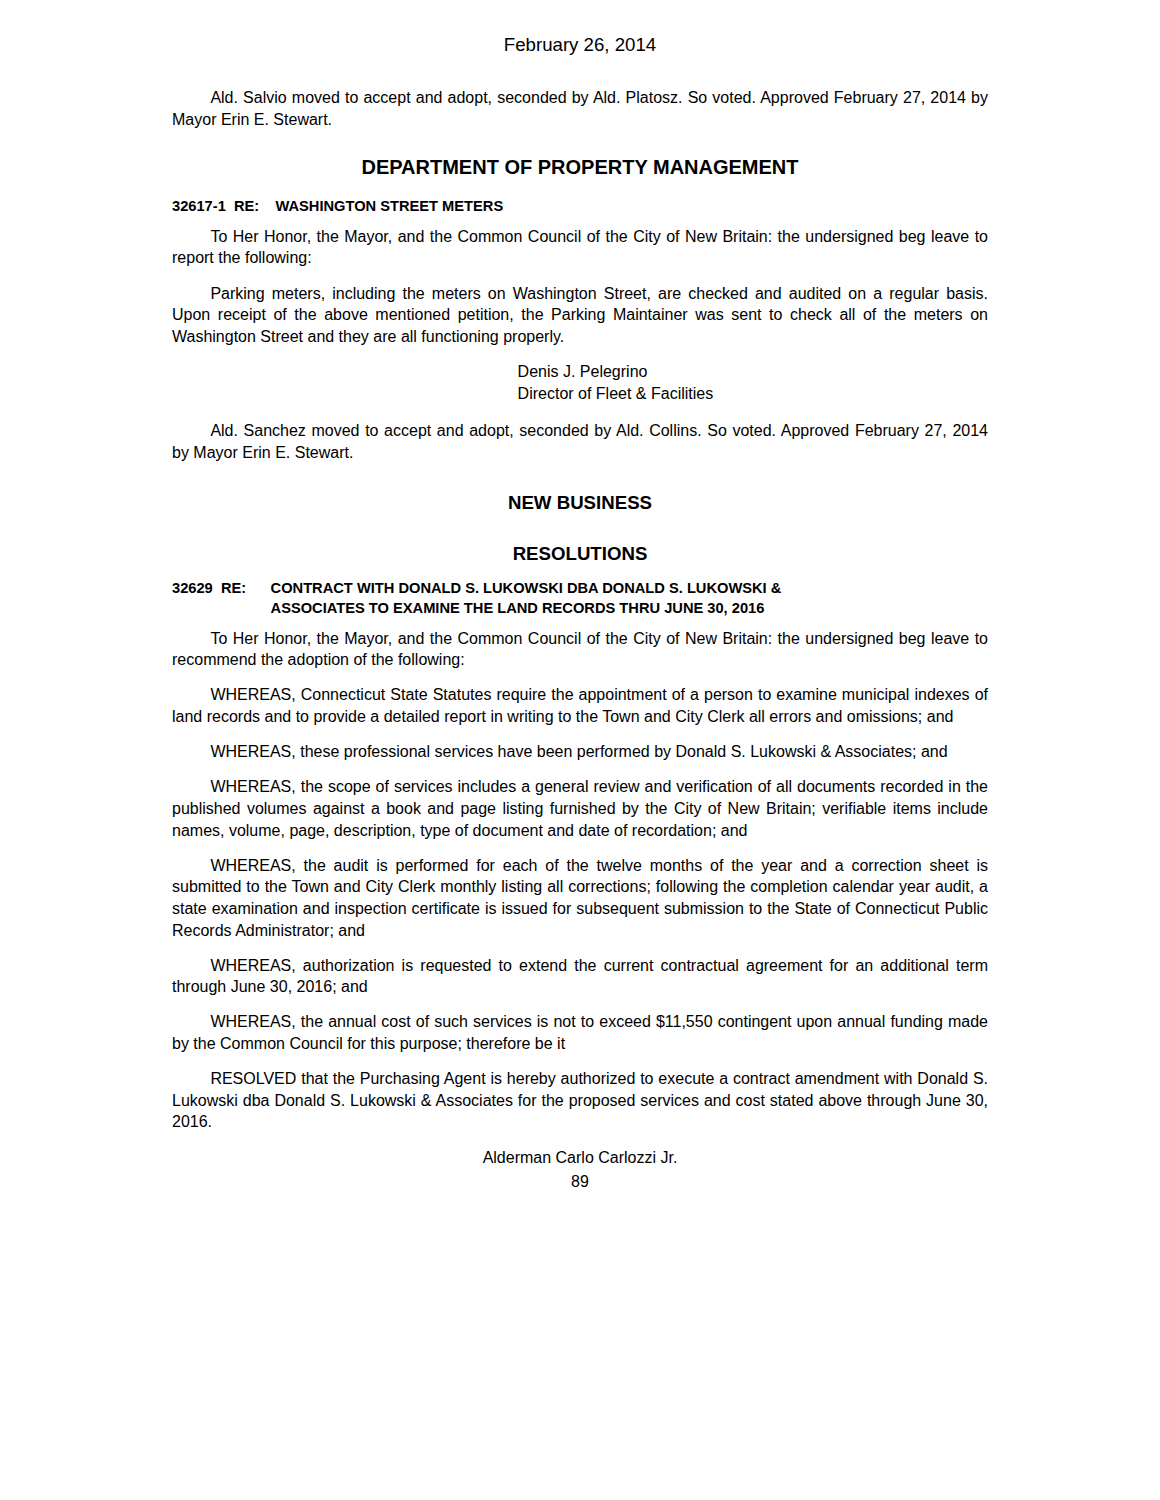February 26, 2014
Ald. Salvio moved to accept and adopt, seconded by Ald. Platosz. So voted. Approved February 27, 2014 by Mayor Erin E. Stewart.
DEPARTMENT OF PROPERTY MANAGEMENT
32617-1 RE: WASHINGTON STREET METERS
To Her Honor, the Mayor, and the Common Council of the City of New Britain: the undersigned beg leave to report the following:
Parking meters, including the meters on Washington Street, are checked and audited on a regular basis. Upon receipt of the above mentioned petition, the Parking Maintainer was sent to check all of the meters on Washington Street and they are all functioning properly.
Denis J. Pelegrino
Director of Fleet & Facilities
Ald. Sanchez moved to accept and adopt, seconded by Ald. Collins. So voted. Approved February 27, 2014 by Mayor Erin E. Stewart.
NEW BUSINESS
RESOLUTIONS
32629 RE: CONTRACT WITH DONALD S. LUKOWSKI DBA DONALD S. LUKOWSKI &
ASSOCIATES TO EXAMINE THE LAND RECORDS THRU JUNE 30, 2016
To Her Honor, the Mayor, and the Common Council of the City of New Britain: the undersigned beg leave to recommend the adoption of the following:
WHEREAS, Connecticut State Statutes require the appointment of a person to examine municipal indexes of land records and to provide a detailed report in writing to the Town and City Clerk all errors and omissions; and
WHEREAS, these professional services have been performed by Donald S. Lukowski & Associates; and
WHEREAS, the scope of services includes a general review and verification of all documents recorded in the published volumes against a book and page listing furnished by the City of New Britain; verifiable items include names, volume, page, description, type of document and date of recordation; and
WHEREAS, the audit is performed for each of the twelve months of the year and a correction sheet is submitted to the Town and City Clerk monthly listing all corrections; following the completion calendar year audit, a state examination and inspection certificate is issued for subsequent submission to the State of Connecticut Public Records Administrator; and
WHEREAS, authorization is requested to extend the current contractual agreement for an additional term through June 30, 2016; and
WHEREAS, the annual cost of such services is not to exceed $11,550 contingent upon annual funding made by the Common Council for this purpose; therefore be it
RESOLVED that the Purchasing Agent is hereby authorized to execute a contract amendment with Donald S. Lukowski dba Donald S. Lukowski & Associates for the proposed services and cost stated above through June 30, 2016.
Alderman Carlo Carlozzi Jr.
89